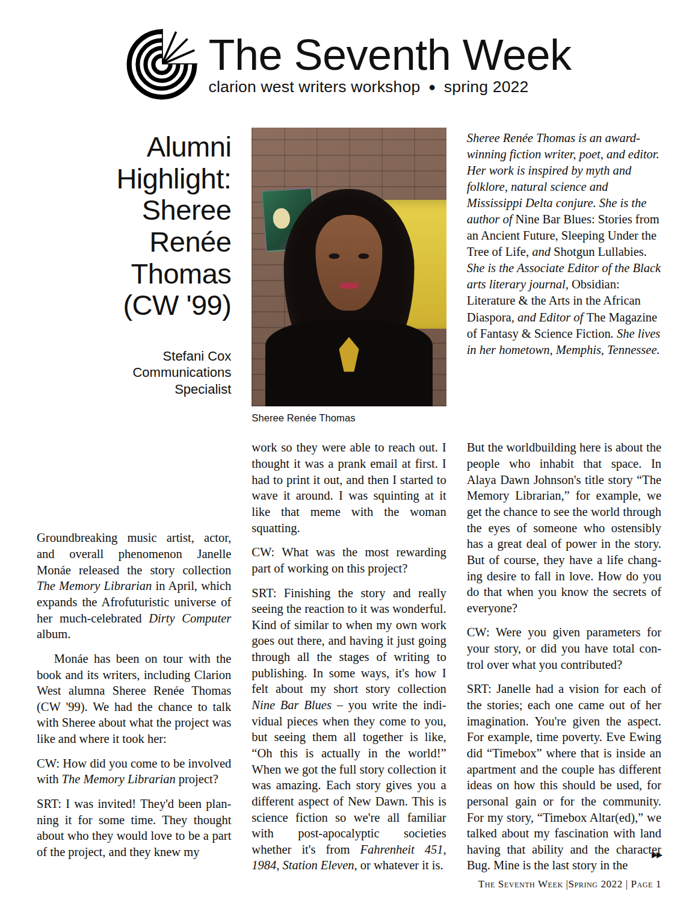The Seventh Week
clarion west writers workshop ● spring 2022
Alumni
Highlight:
Sheree
Renée
Thomas
(CW '99)
Stefani Cox
Communications
Specialist
Sheree Renée Thomas
Sheree Renée Thomas is an award-winning fiction writer, poet, and editor. Her work is inspired by myth and folklore, natural science and Mississippi Delta conjure. She is the author of Nine Bar Blues: Stories from an Ancient Future, Sleeping Under the Tree of Life, and Shotgun Lullabies. She is the Associate Editor of the Black arts literary journal, Obsidian: Literature & the Arts in the African Diaspora, and Editor of The Magazine of Fantasy & Science Fiction. She lives in her hometown, Memphis, Tennessee.
Groundbreaking music artist, actor, and overall phenomenon Janelle Monáe released the story collection The Memory Librarian in April, which expands the Afrofuturistic universe of her much-celebrated Dirty Computer album.
Monáe has been on tour with the book and its writers, including Clarion West alumna Sheree Renée Thomas (CW '99). We had the chance to talk with Sheree about what the project was like and where it took her:
CW: How did you come to be involved with The Memory Librarian project?
SRT: I was invited! They'd been planning it for some time. They thought about who they would love to be a part of the project, and they knew my
work so they were able to reach out. I thought it was a prank email at first. I had to print it out, and then I started to wave it around. I was squinting at it like that meme with the woman squatting.
CW: What was the most rewarding part of working on this project?
SRT: Finishing the story and really seeing the reaction to it was wonderful. Kind of similar to when my own work goes out there, and having it just going through all the stages of writing to publishing. In some ways, it's how I felt about my short story collection Nine Bar Blues – you write the individual pieces when they come to you, but seeing them all together is like, “Oh this is actually in the world!” When we got the full story collection it was amazing. Each story gives you a different aspect of New Dawn. This is science fiction so we're all familiar with post-apocalyptic societies whether it's from Fahrenheit 451, 1984, Station Eleven, or whatever it is.
But the worldbuilding here is about the people who inhabit that space. In Alaya Dawn Johnson's title story “The Memory Librarian,” for example, we get the chance to see the world through the eyes of someone who ostensibly has a great deal of power in the story. But of course, they have a life changing desire to fall in love. How do you do that when you know the secrets of everyone?
CW: Were you given parameters for your story, or did you have total control over what you contributed?
SRT: Janelle had a vision for each of the stories; each one came out of her imagination. You're given the aspect. For example, time poverty. Eve Ewing did “Timebox” where that is inside an apartment and the couple has different ideas on how this should be used, for personal gain or for the community. For my story, “Timebox Altar(ed),” we talked about my fascination with land having that ability and the character Bug. Mine is the last story in the
▸▸
The Seventh Week |Spring 2022 | Page 1